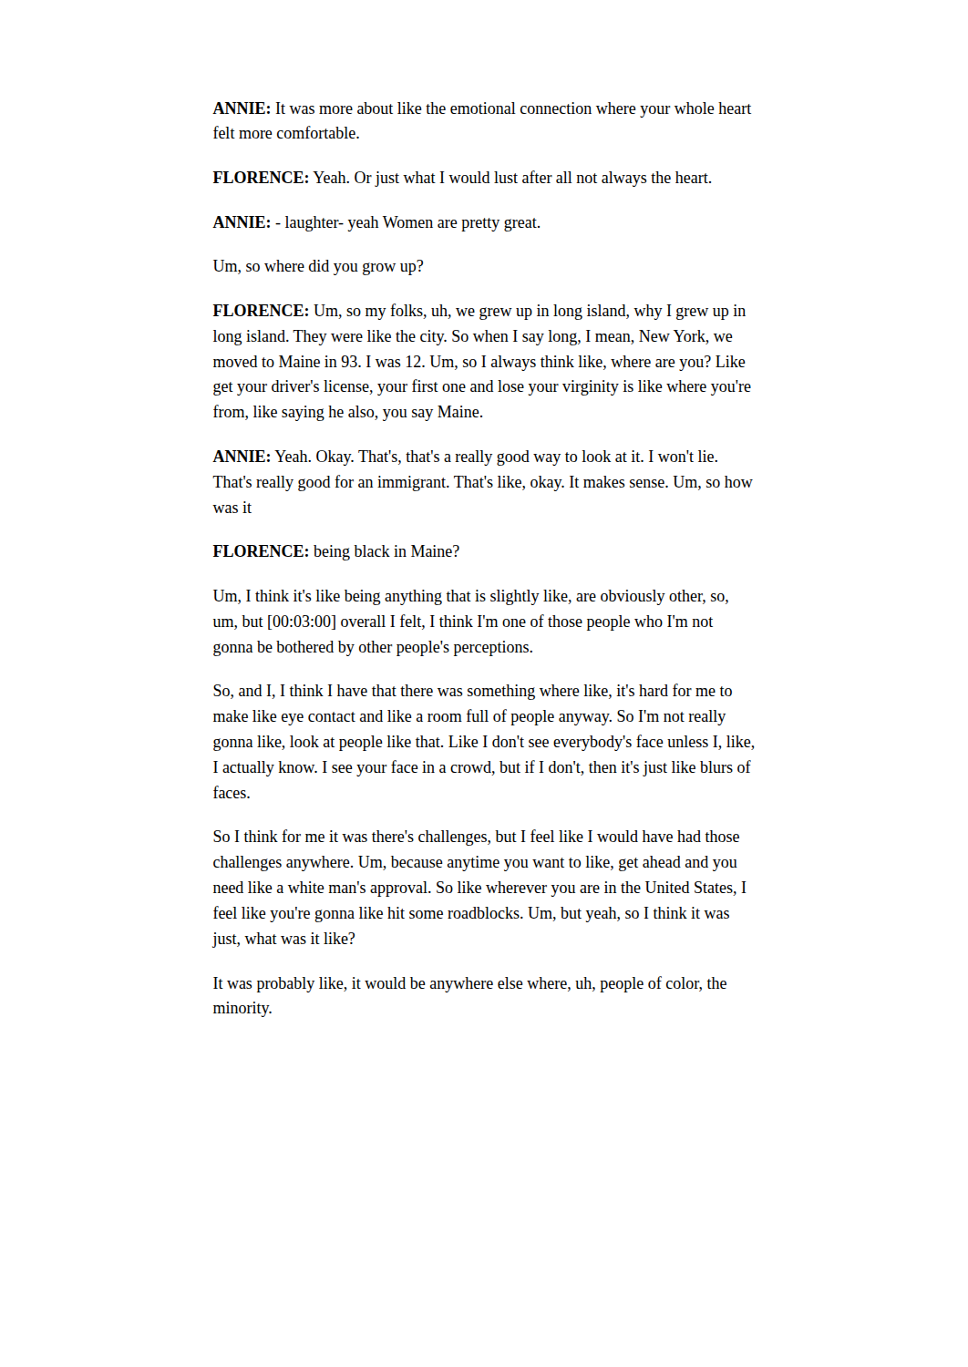ANNIE: It was more about like the emotional connection where your whole heart felt more comfortable.
FLORENCE: Yeah. Or just what I would lust after all not always the heart.
ANNIE: - laughter- yeah Women are pretty great.
Um, so where did you grow up?
FLORENCE: Um, so my folks, uh, we grew up in long island, why I grew up in long island. They were like the city. So when I say long, I mean, New York, we moved to Maine in 93. I was 12. Um, so I always think like, where are you? Like get your driver's license, your first one and lose your virginity is like where you're from, like saying he also, you say Maine.
ANNIE: Yeah. Okay. That's, that's a really good way to look at it. I won't lie. That's really good for an immigrant. That's like, okay. It makes sense. Um, so how was it
FLORENCE: being black in Maine?
Um, I think it's like being anything that is slightly like, are obviously other, so, um, but [00:03:00] overall I felt, I think I'm one of those people who I'm not gonna be bothered by other people's perceptions.
So, and I, I think I have that there was something where like, it's hard for me to make like eye contact and like a room full of people anyway. So I'm not really gonna like, look at people like that. Like I don't see everybody's face unless I, like, I actually know. I see your face in a crowd, but if I don't, then it's just like blurs of faces.
So I think for me it was there's challenges, but I feel like I would have had those challenges anywhere. Um, because anytime you want to like, get ahead and you need like a white man's approval. So like wherever you are in the United States, I feel like you're gonna like hit some roadblocks. Um, but yeah, so I think it was just, what was it like?
It was probably like, it would be anywhere else where, uh, people of color, the minority.